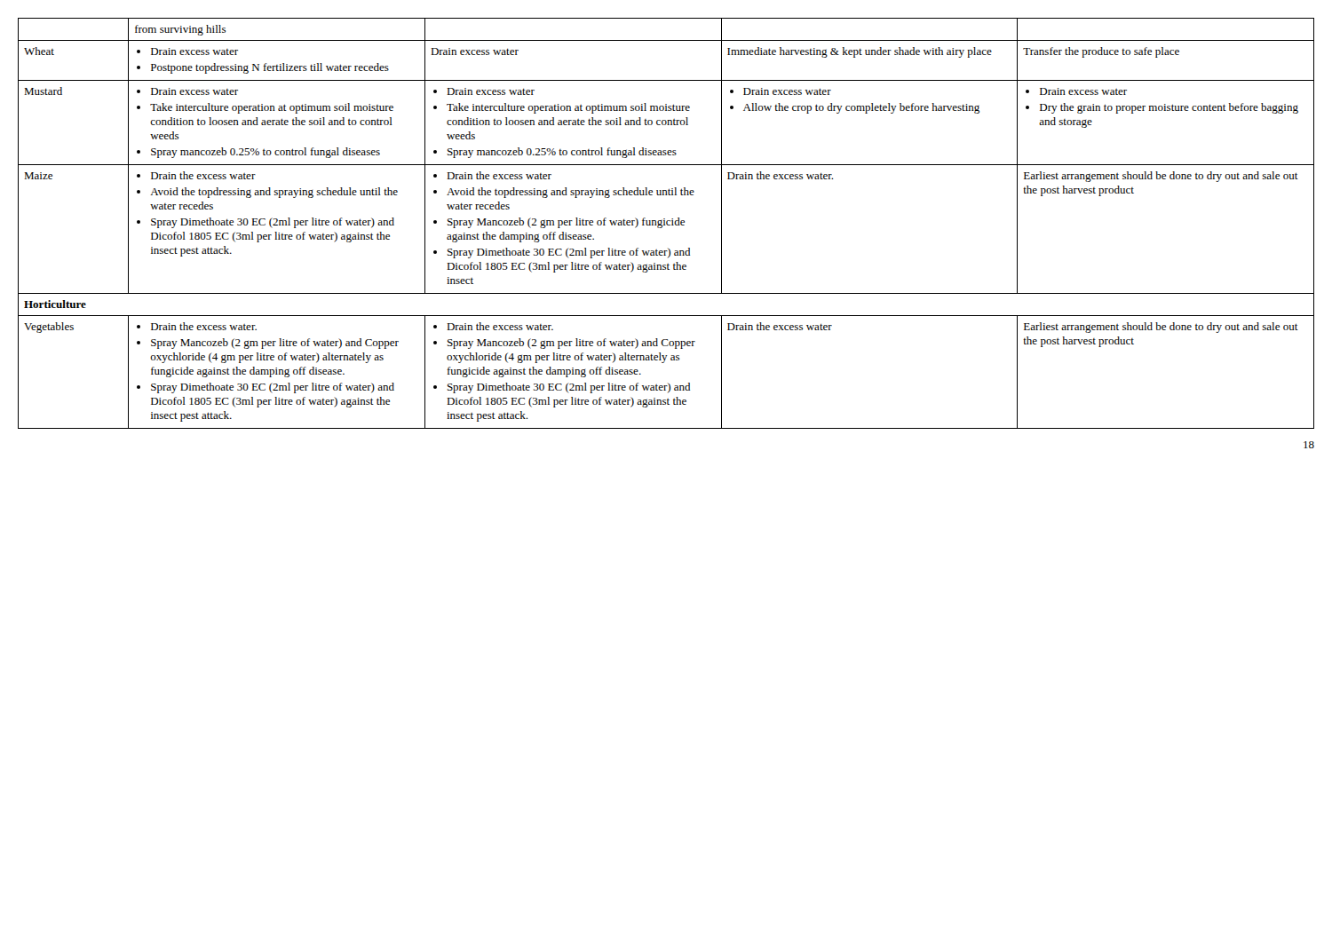| | from surviving hills | | | |
| Wheat | Drain excess water Postpone topdressing N fertilizers till water recedes | Drain excess water | Immediate harvesting & kept under shade with airy place | Transfer the produce to safe place |
| Mustard | Drain excess water Take interculture operation at optimum soil moisture condition to loosen and aerate the soil and to control weeds Spray mancozeb 0.25% to control fungal diseases | Drain excess water Take interculture operation at optimum soil moisture condition to loosen and aerate the soil and to control weeds Spray mancozeb 0.25% to control fungal diseases | Drain excess water Allow the crop to dry completely before harvesting | Drain excess water Dry the grain to proper moisture content before bagging and storage |
| Maize | Drain the excess water Avoid the topdressing and spraying schedule until the water recedes Spray Dimethoate 30 EC (2ml per litre of water) and Dicofol 1805 EC (3ml per litre of water) against the insect pest attack. | Drain the excess water Avoid the topdressing and spraying schedule until the water recedes Spray Mancozeb (2 gm per litre of water) fungicide against the damping off disease. Spray Dimethoate 30 EC (2ml per litre of water) and Dicofol 1805 EC (3ml per litre of water) against the insect | Drain the excess water. | Earliest arrangement should be done to dry out and sale out the post harvest product |
| Horticulture |
| Vegetables | Drain the excess water. Spray Mancozeb (2 gm per litre of water) and Copper oxychloride (4 gm per litre of water) alternately as fungicide against the damping off disease. Spray Dimethoate 30 EC (2ml per litre of water) and Dicofol 1805 EC (3ml per litre of water) against the insect pest attack. | Drain the excess water. Spray Mancozeb (2 gm per litre of water) and Copper oxychloride (4 gm per litre of water) alternately as fungicide against the damping off disease. Spray Dimethoate 30 EC (2ml per litre of water) and Dicofol 1805 EC (3ml per litre of water) against the insect pest attack. | Drain the excess water | Earliest arrangement should be done to dry out and sale out the post harvest product |
18